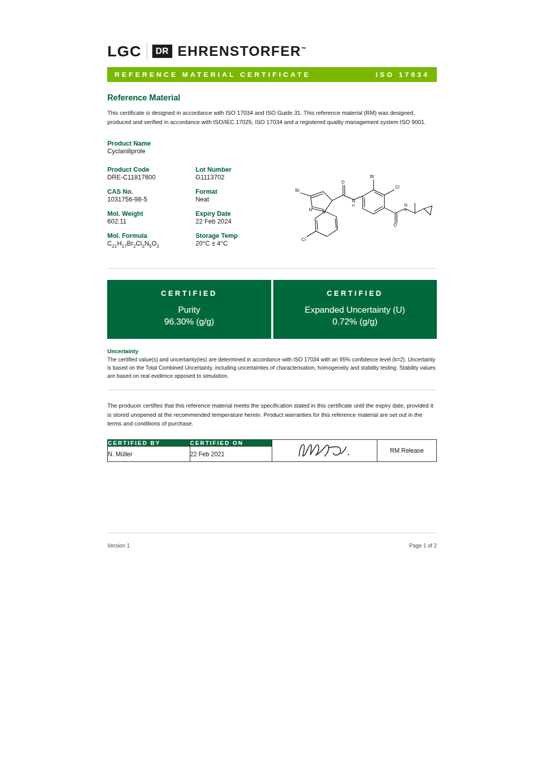LGC DR EHRENSTORFER™
REFERENCE MATERIAL CERTIFICATE ISO 17034
Reference Material
This certificate is designed in accordance with ISO 17034 and ISO Guide 31. This reference material (RM) was designed, produced and verified in accordance with ISO/IEC 17025, ISO 17034 and a registered quality management system ISO 9001.
Product Name
Cyclaniliprole
Product Code
DRE-C11817600
Lot Number
G1113702
CAS No.
1031756-98-5
Format
Neat
Mol. Weight
602.11
Expiry Date
22 Feb 2024
Mol. Formula
C21 H17 Br2 Cl2 N5 O2
Storage Temp
20°C ± 4°C
Br Br Cl Cl N N O N H O N H
CERTIFIED
Purity
96.30% (g/g)
CERTIFIED
Expanded Uncertainty (U)
0.72% (g/g)
Uncertainty
The certified value(s) and uncertainty(ies) are determined in accordance with ISO 17034 with an 95% confidence level (k=2). Uncertainty is based on the Total Combined Uncertainty, including uncertainties of characterisation, homogeneity and stability testing. Stability values are based on real evidence opposed to simulation.
The producer certifies that this reference material meets the specification stated in this certificate until the expiry date, provided it is stored unopened at the recommended temperature herein. Product warranties for this reference material are set out in the terms and conditions of purchase.
| CERTIFIED BY | CERTIFIED ON | | RM Release |
| N. Müller | 22 Feb 2021 |
Version 1 Page 1 of 2